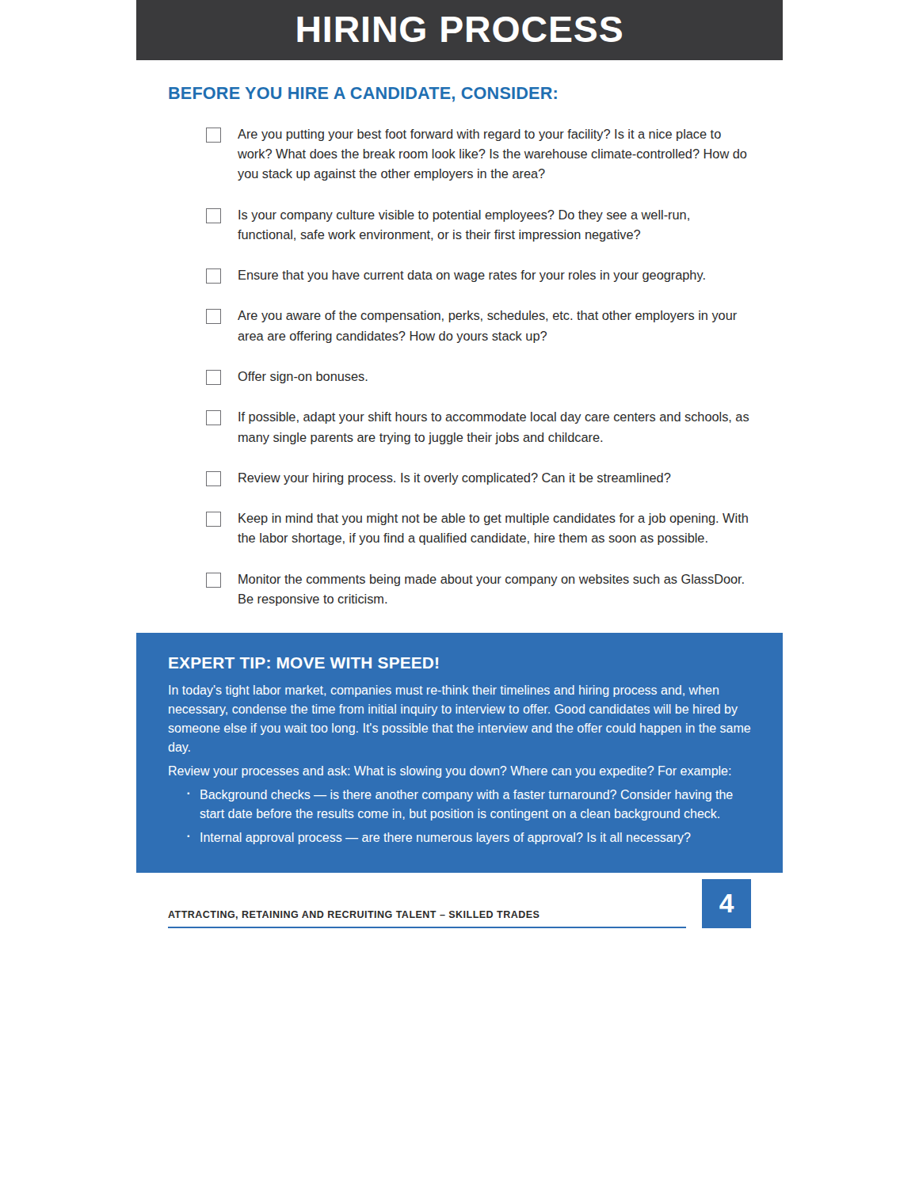HIRING PROCESS
BEFORE YOU HIRE A CANDIDATE, CONSIDER:
Are you putting your best foot forward with regard to your facility? Is it a nice place to work? What does the break room look like? Is the warehouse climate-controlled? How do you stack up against the other employers in the area?
Is your company culture visible to potential employees? Do they see a well-run, functional, safe work environment, or is their first impression negative?
Ensure that you have current data on wage rates for your roles in your geography.
Are you aware of the compensation, perks, schedules, etc. that other employers in your area are offering candidates? How do yours stack up?
Offer sign-on bonuses.
If possible, adapt your shift hours to accommodate local day care centers and schools, as many single parents are trying to juggle their jobs and childcare.
Review your hiring process. Is it overly complicated? Can it be streamlined?
Keep in mind that you might not be able to get multiple candidates for a job opening. With the labor shortage, if you find a qualified candidate, hire them as soon as possible.
Monitor the comments being made about your company on websites such as GlassDoor. Be responsive to criticism.
EXPERT TIP: MOVE WITH SPEED!
In today's tight labor market, companies must re-think their timelines and hiring process and, when necessary, condense the time from initial inquiry to interview to offer. Good candidates will be hired by someone else if you wait too long. It's possible that the interview and the offer could happen in the same day.
Review your processes and ask: What is slowing you down? Where can you expedite? For example:
Background checks — is there another company with a faster turnaround? Consider having the start date before the results come in, but position is contingent on a clean background check.
Internal approval process — are there numerous layers of approval? Is it all necessary?
ATTRACTING, RETAINING AND RECRUITING TALENT – SKILLED TRADES
4